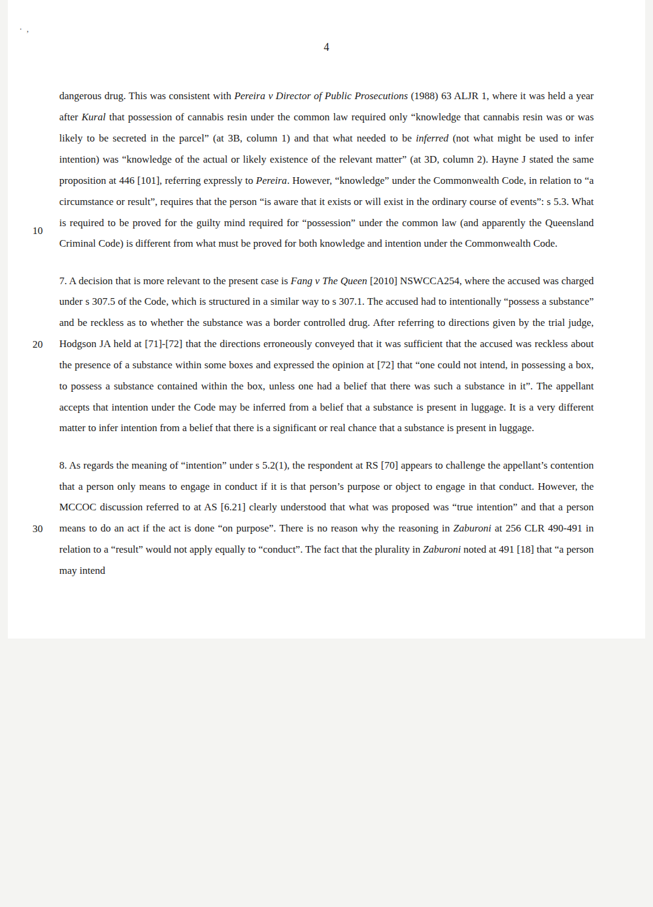· ,
4
10
dangerous drug. This was consistent with Pereira v Director of Public Prosecutions (1988) 63 ALJR 1, where it was held a year after Kural that possession of cannabis resin under the common law required only “knowledge that cannabis resin was or was likely to be secreted in the parcel” (at 3B, column 1) and that what needed to be inferred (not what might be used to infer intention) was “knowledge of the actual or likely existence of the relevant matter” (at 3D, column 2). Hayne J stated the same proposition at 446 [101], referring expressly to Pereira. However, “knowledge” under the Commonwealth Code, in relation to “a circumstance or result”, requires that the person “is aware that it exists or will exist in the ordinary course of events”: s 5.3. What is required to be proved for the guilty mind required for “possession” under the common law (and apparently the Queensland Criminal Code) is different from what must be proved for both knowledge and intention under the Commonwealth Code.
20
7. A decision that is more relevant to the present case is Fang v The Queen [2010] NSWCCA254, where the accused was charged under s 307.5 of the Code, which is structured in a similar way to s 307.1. The accused had to intentionally “possess a substance” and be reckless as to whether the substance was a border controlled drug. After referring to directions given by the trial judge, Hodgson JA held at [71]-[72] that the directions erroneously conveyed that it was sufficient that the accused was reckless about the presence of a substance within some boxes and expressed the opinion at [72] that “one could not intend, in possessing a box, to possess a substance contained within the box, unless one had a belief that there was such a substance in it”. The appellant accepts that intention under the Code may be inferred from a belief that a substance is present in luggage. It is a very different matter to infer intention from a belief that there is a significant or real chance that a substance is present in luggage.
30
8. As regards the meaning of “intention” under s 5.2(1), the respondent at RS [70] appears to challenge the appellant’s contention that a person only means to engage in conduct if it is that person’s purpose or object to engage in that conduct. However, the MCCOC discussion referred to at AS [6.21] clearly understood that what was proposed was “true intention” and that a person means to do an act if the act is done “on purpose”. There is no reason why the reasoning in Zaburoni at 256 CLR 490-491 in relation to a “result” would not apply equally to “conduct”. The fact that the plurality in Zaburoni noted at 491 [18] that “a person may intend